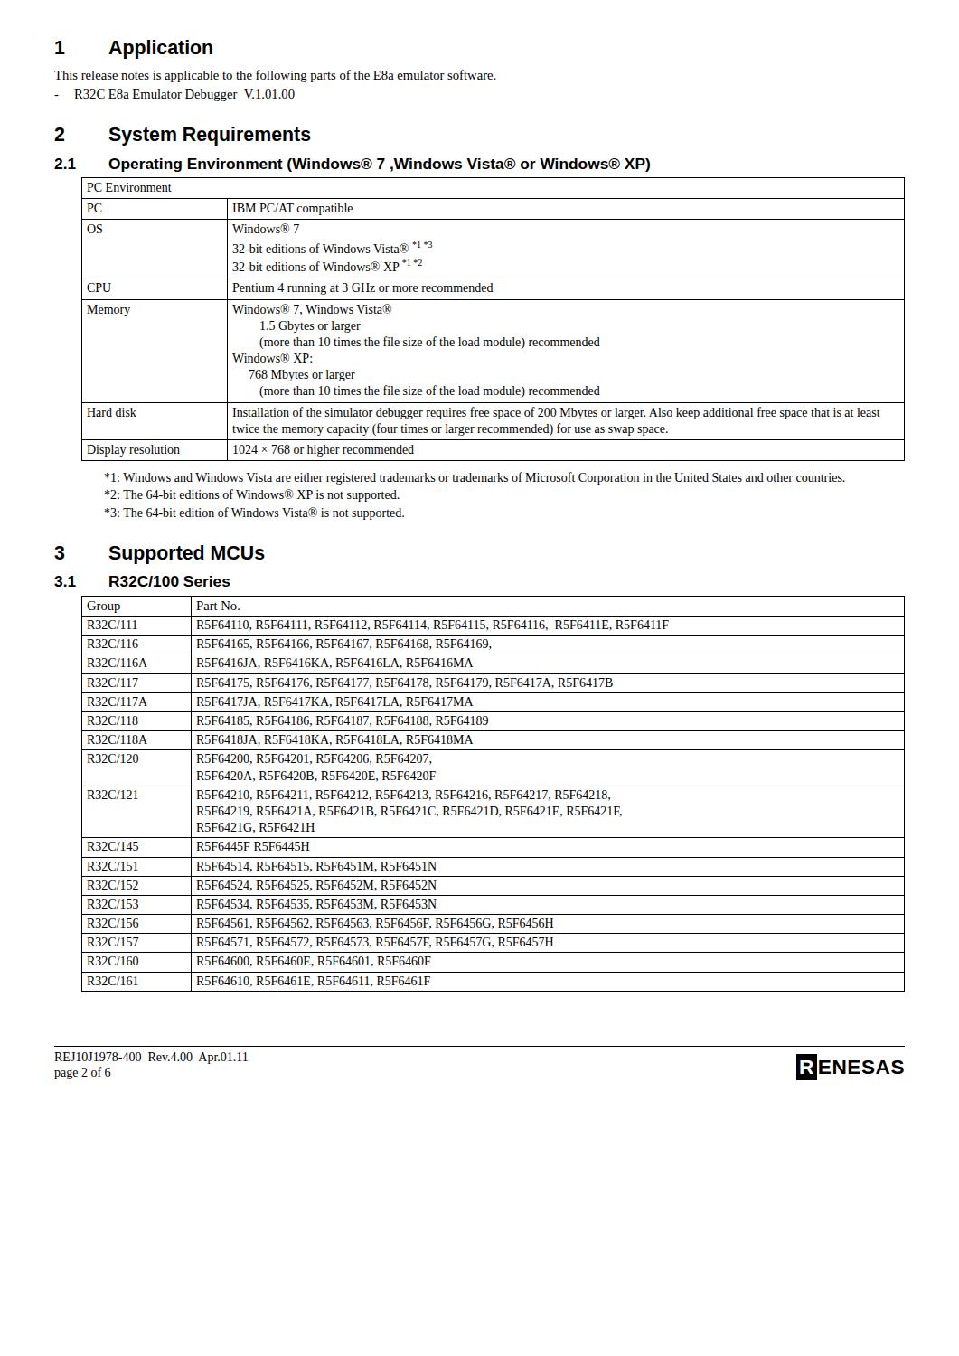1 Application
This release notes is applicable to the following parts of the E8a emulator software.
-R32C E8a Emulator Debugger V.1.01.00
2 System Requirements
2.1 Operating Environment (Windows® 7 ,Windows Vista® or Windows® XP)
| PC Environment |
| PC | IBM PC/AT compatible |
| OS | Windows® 7 32-bit editions of Windows Vista® *1 *3 32-bit editions of Windows® XP *1 *2 |
| CPU | Pentium 4 running at 3 GHz or more recommended |
| Memory | Windows® 7, Windows Vista® 1.5 Gbytes or larger (more than 10 times the file size of the load module) recommended Windows® XP: 768 Mbytes or larger (more than 10 times the file size of the load module) recommended |
| Hard disk | Installation of the simulator debugger requires free space of 200 Mbytes or larger. Also keep additional free space that is at least twice the memory capacity (four times or larger recommended) for use as swap space. |
| Display resolution | 1024 × 768 or higher recommended |
*1: Windows and Windows Vista are either registered trademarks or trademarks of Microsoft Corporation in the United States and other countries.
*2: The 64-bit editions of Windows® XP is not supported.
*3: The 64-bit edition of Windows Vista® is not supported.
3 Supported MCUs
3.1 R32C/100 Series
| Group | Part No. |
| R32C/111 | R5F64110, R5F64111, R5F64112, R5F64114, R5F64115, R5F64116, R5F6411E, R5F6411F |
| R32C/116 | R5F64165, R5F64166, R5F64167, R5F64168, R5F64169, |
| R32C/116A | R5F6416JA, R5F6416KA, R5F6416LA, R5F6416MA |
| R32C/117 | R5F64175, R5F64176, R5F64177, R5F64178, R5F64179, R5F6417A, R5F6417B |
| R32C/117A | R5F6417JA, R5F6417KA, R5F6417LA, R5F6417MA |
| R32C/118 | R5F64185, R5F64186, R5F64187, R5F64188, R5F64189 |
| R32C/118A | R5F6418JA, R5F6418KA, R5F6418LA, R5F6418MA |
| R32C/120 | R5F64200, R5F64201, R5F64206, R5F64207, R5F6420A, R5F6420B, R5F6420E, R5F6420F |
| R32C/121 | R5F64210, R5F64211, R5F64212, R5F64213, R5F64216, R5F64217, R5F64218, R5F64219, R5F6421A, R5F6421B, R5F6421C, R5F6421D, R5F6421E, R5F6421F, R5F6421G, R5F6421H |
| R32C/145 | R5F6445F R5F6445H |
| R32C/151 | R5F64514, R5F64515, R5F6451M, R5F6451N |
| R32C/152 | R5F64524, R5F64525, R5F6452M, R5F6452N |
| R32C/153 | R5F64534, R5F64535, R5F6453M, R5F6453N |
| R32C/156 | R5F64561, R5F64562, R5F64563, R5F6456F, R5F6456G, R5F6456H |
| R32C/157 | R5F64571, R5F64572, R5F64573, R5F6457F, R5F6457G, R5F6457H |
| R32C/160 | R5F64600, R5F6460E, R5F64601, R5F6460F |
| R32C/161 | R5F64610, R5F6461E, R5F64611, R5F6461F |
REJ10J1978-400 Rev.4.00 Apr.01.11
page 2 of 6
RENESAS